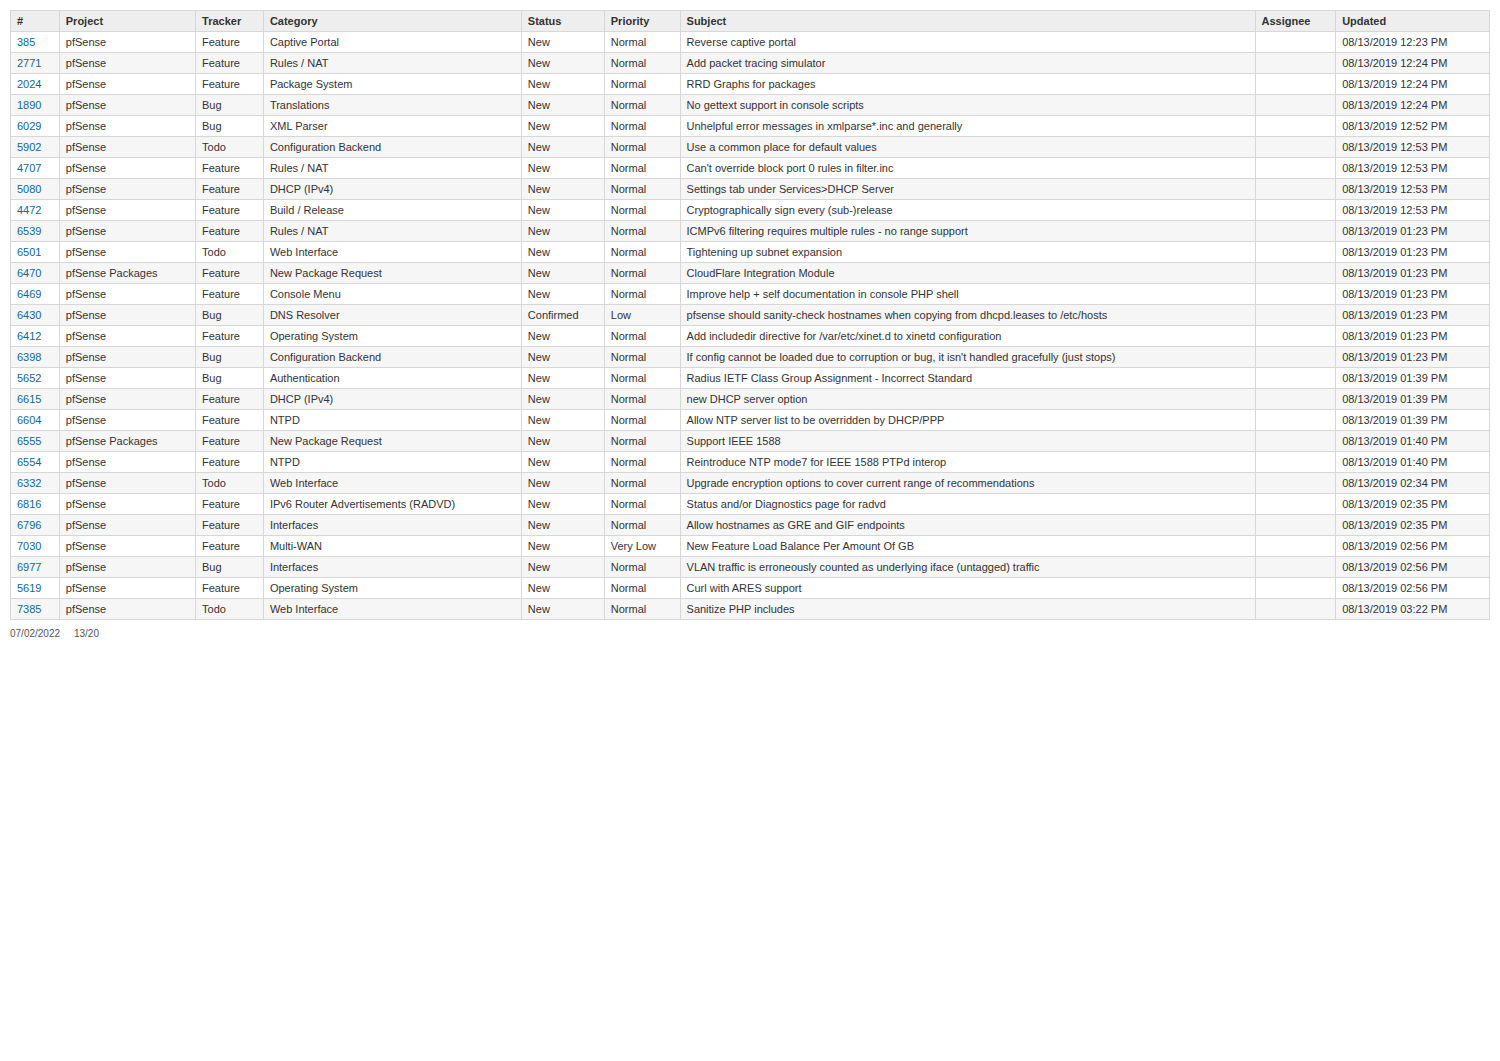07/02/2022 13/20
| # | Project | Tracker | Category | Status | Priority | Subject | Assignee | Updated |
| --- | --- | --- | --- | --- | --- | --- | --- | --- |
| 385 | pfSense | Feature | Captive Portal | New | Normal | Reverse captive portal | | 08/13/2019 12:23 PM |
| 2771 | pfSense | Feature | Rules / NAT | New | Normal | Add packet tracing simulator | | 08/13/2019 12:24 PM |
| 2024 | pfSense | Feature | Package System | New | Normal | RRD Graphs for packages | | 08/13/2019 12:24 PM |
| 1890 | pfSense | Bug | Translations | New | Normal | No gettext support in console scripts | | 08/13/2019 12:24 PM |
| 6029 | pfSense | Bug | XML Parser | New | Normal | Unhelpful error messages in xmlparse*.inc and generally | | 08/13/2019 12:52 PM |
| 5902 | pfSense | Todo | Configuration Backend | New | Normal | Use a common place for default values | | 08/13/2019 12:53 PM |
| 4707 | pfSense | Feature | Rules / NAT | New | Normal | Can't override block port 0 rules in filter.inc | | 08/13/2019 12:53 PM |
| 5080 | pfSense | Feature | DHCP (IPv4) | New | Normal | Settings tab under Services>DHCP Server | | 08/13/2019 12:53 PM |
| 4472 | pfSense | Feature | Build / Release | New | Normal | Cryptographically sign every (sub-)release | | 08/13/2019 12:53 PM |
| 6539 | pfSense | Feature | Rules / NAT | New | Normal | ICMPv6 filtering requires multiple rules - no range support | | 08/13/2019 01:23 PM |
| 6501 | pfSense | Todo | Web Interface | New | Normal | Tightening up subnet expansion | | 08/13/2019 01:23 PM |
| 6470 | pfSense Packages | Feature | New Package Request | New | Normal | CloudFlare Integration Module | | 08/13/2019 01:23 PM |
| 6469 | pfSense | Feature | Console Menu | New | Normal | Improve help + self documentation in console PHP shell | | 08/13/2019 01:23 PM |
| 6430 | pfSense | Bug | DNS Resolver | Confirmed | Low | pfsense should sanity-check hostnames when copying from dhcpd.leases to /etc/hosts | | 08/13/2019 01:23 PM |
| 6412 | pfSense | Feature | Operating System | New | Normal | Add includedir directive for /var/etc/xinet.d to xinetd configuration | | 08/13/2019 01:23 PM |
| 6398 | pfSense | Bug | Configuration Backend | New | Normal | If config cannot be loaded due to corruption or bug, it isn't handled gracefully (just stops) | | 08/13/2019 01:23 PM |
| 5652 | pfSense | Bug | Authentication | New | Normal | Radius IETF Class Group Assignment - Incorrect Standard | | 08/13/2019 01:39 PM |
| 6615 | pfSense | Feature | DHCP (IPv4) | New | Normal | new DHCP server option | | 08/13/2019 01:39 PM |
| 6604 | pfSense | Feature | NTPD | New | Normal | Allow NTP server list to be overridden by DHCP/PPP | | 08/13/2019 01:39 PM |
| 6555 | pfSense Packages | Feature | New Package Request | New | Normal | Support IEEE 1588 | | 08/13/2019 01:40 PM |
| 6554 | pfSense | Feature | NTPD | New | Normal | Reintroduce NTP mode7 for IEEE 1588 PTPd interop | | 08/13/2019 01:40 PM |
| 6332 | pfSense | Todo | Web Interface | New | Normal | Upgrade encryption options to cover current range of recommendations | | 08/13/2019 02:34 PM |
| 6816 | pfSense | Feature | IPv6 Router Advertisements (RADVD) | New | Normal | Status and/or Diagnostics page for radvd | | 08/13/2019 02:35 PM |
| 6796 | pfSense | Feature | Interfaces | New | Normal | Allow hostnames as GRE and GIF endpoints | | 08/13/2019 02:35 PM |
| 7030 | pfSense | Feature | Multi-WAN | New | Very Low | New Feature Load Balance Per Amount Of GB | | 08/13/2019 02:56 PM |
| 6977 | pfSense | Bug | Interfaces | New | Normal | VLAN traffic is erroneously counted as underlying iface (untagged) traffic | | 08/13/2019 02:56 PM |
| 5619 | pfSense | Feature | Operating System | New | Normal | Curl with ARES support | | 08/13/2019 02:56 PM |
| 7385 | pfSense | Todo | Web Interface | New | Normal | Sanitize PHP includes | | 08/13/2019 03:22 PM |